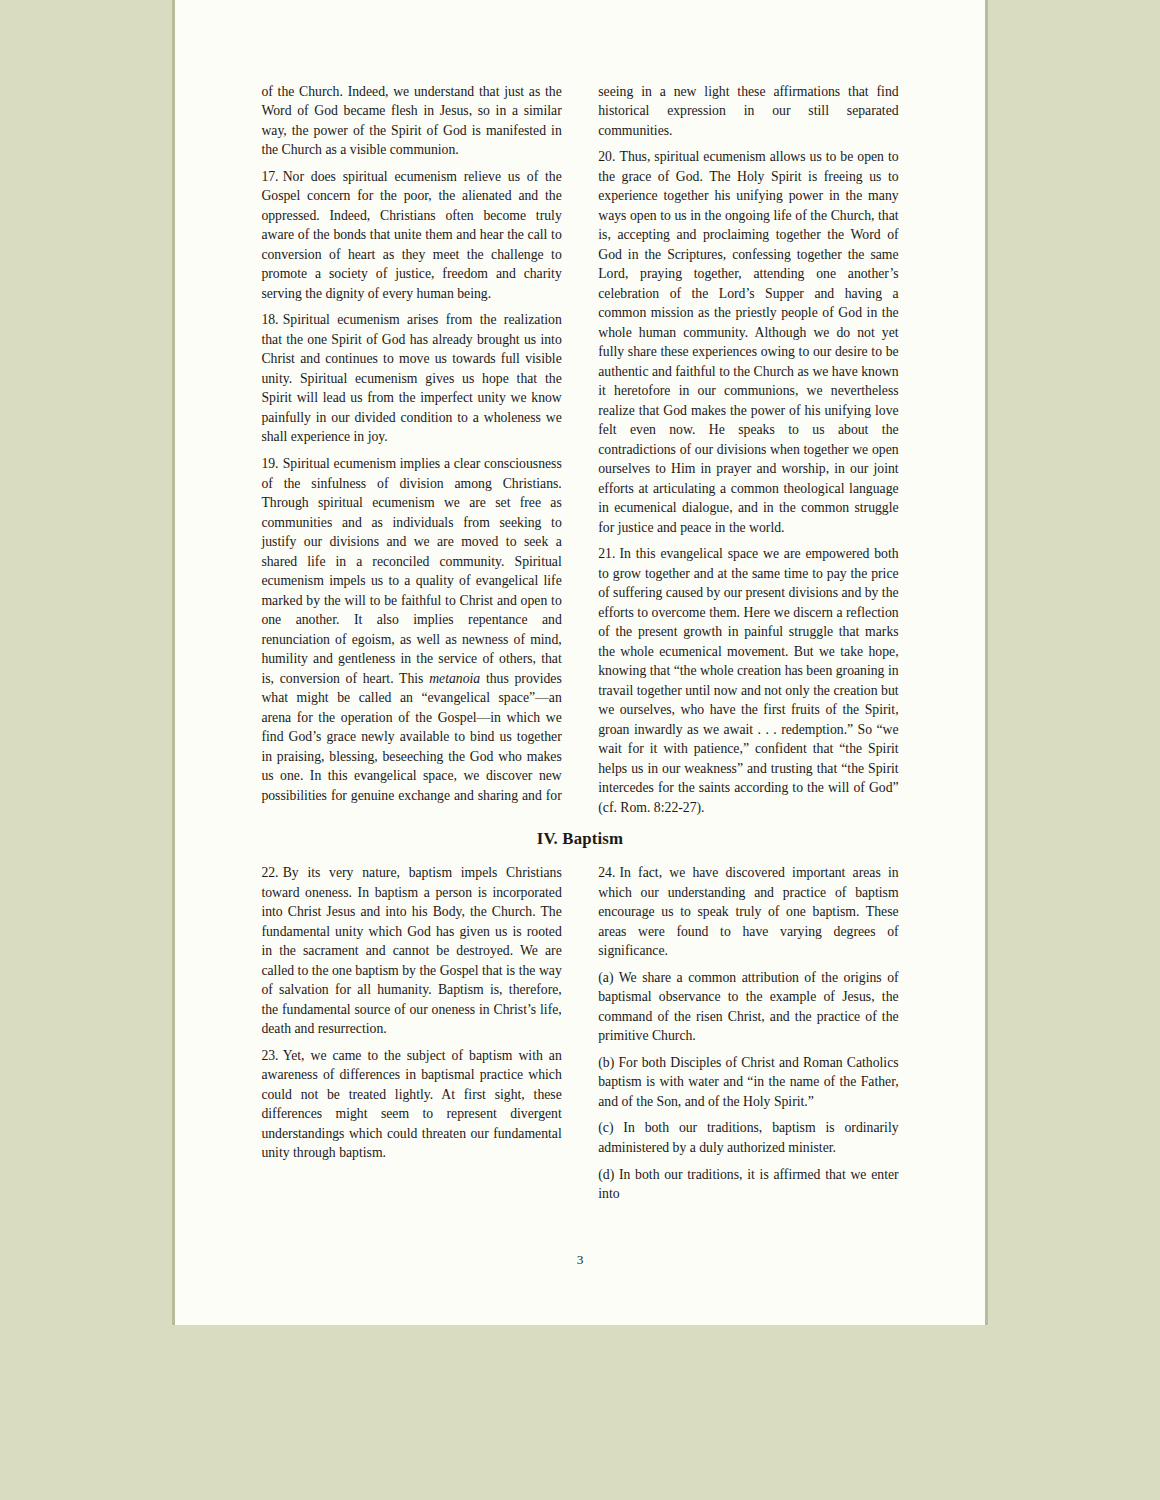of the Church. Indeed, we understand that just as the Word of God became flesh in Jesus, so in a similar way, the power of the Spirit of God is manifested in the Church as a visible communion.
17. Nor does spiritual ecumenism relieve us of the Gospel concern for the poor, the alienated and the oppressed. Indeed, Christians often become truly aware of the bonds that unite them and hear the call to conversion of heart as they meet the challenge to promote a society of justice, freedom and charity serving the dignity of every human being.
18. Spiritual ecumenism arises from the realization that the one Spirit of God has already brought us into Christ and continues to move us towards full visible unity. Spiritual ecumenism gives us hope that the Spirit will lead us from the imperfect unity we know painfully in our divided condition to a wholeness we shall experience in joy.
19. Spiritual ecumenism implies a clear consciousness of the sinfulness of division among Christians. Through spiritual ecumenism we are set free as communities and as individuals from seeking to justify our divisions and we are moved to seek a shared life in a reconciled community. Spiritual ecumenism impels us to a quality of evangelical life marked by the will to be faithful to Christ and open to one another. It also implies repentance and renunciation of egoism, as well as newness of mind, humility and gentleness in the service of others, that is, conversion of heart. This metanoia thus provides what might be called an “evangelical space”—an arena for the operation of the Gospel—in which we find God’s grace newly available to bind us together in praising, blessing, beseeching the God who makes us one. In this evangelical space, we discover new possibilities for genuine exchange and sharing and for seeing in a new light these affirmations that find historical expression in our still separated communities.
20. Thus, spiritual ecumenism allows us to be open to the grace of God. The Holy Spirit is freeing us to experience together his unifying power in the many ways open to us in the ongoing life of the Church, that is, accepting and proclaiming together the Word of God in the Scriptures, confessing together the same Lord, praying together, attending one another’s celebration of the Lord’s Supper and having a common mission as the priestly people of God in the whole human community. Although we do not yet fully share these experiences owing to our desire to be authentic and faithful to the Church as we have known it heretofore in our communions, we nevertheless realize that God makes the power of his unifying love felt even now. He speaks to us about the contradictions of our divisions when together we open ourselves to Him in prayer and worship, in our joint efforts at articulating a common theological language in ecumenical dialogue, and in the common struggle for justice and peace in the world.
21. In this evangelical space we are empowered both to grow together and at the same time to pay the price of suffering caused by our present divisions and by the efforts to overcome them. Here we discern a reflection of the present growth in painful struggle that marks the whole ecumenical movement. But we take hope, knowing that “the whole creation has been groaning in travail together until now and not only the creation but we ourselves, who have the first fruits of the Spirit, groan inwardly as we await . . . redemption.” So “we wait for it with patience,” confident that “the Spirit helps us in our weakness” and trusting that “the Spirit intercedes for the saints according to the will of God” (cf. Rom. 8:22-27).
IV. Baptism
22. By its very nature, baptism impels Christians toward oneness. In baptism a person is incorporated into Christ Jesus and into his Body, the Church. The fundamental unity which God has given us is rooted in the sacrament and cannot be destroyed. We are called to the one baptism by the Gospel that is the way of salvation for all humanity. Baptism is, therefore, the fundamental source of our oneness in Christ’s life, death and resurrection.
23. Yet, we came to the subject of baptism with an awareness of differences in baptismal practice which could not be treated lightly. At first sight, these differences might seem to represent divergent understandings which could threaten our fundamental unity through baptism.
24. In fact, we have discovered important areas in which our understanding and practice of baptism encourage us to speak truly of one baptism. These areas were found to have varying degrees of significance.
(a) We share a common attribution of the origins of baptismal observance to the example of Jesus, the command of the risen Christ, and the practice of the primitive Church.
(b) For both Disciples of Christ and Roman Catholics baptism is with water and “in the name of the Father, and of the Son, and of the Holy Spirit.”
(c) In both our traditions, baptism is ordinarily administered by a duly authorized minister.
(d) In both our traditions, it is affirmed that we enter into
3